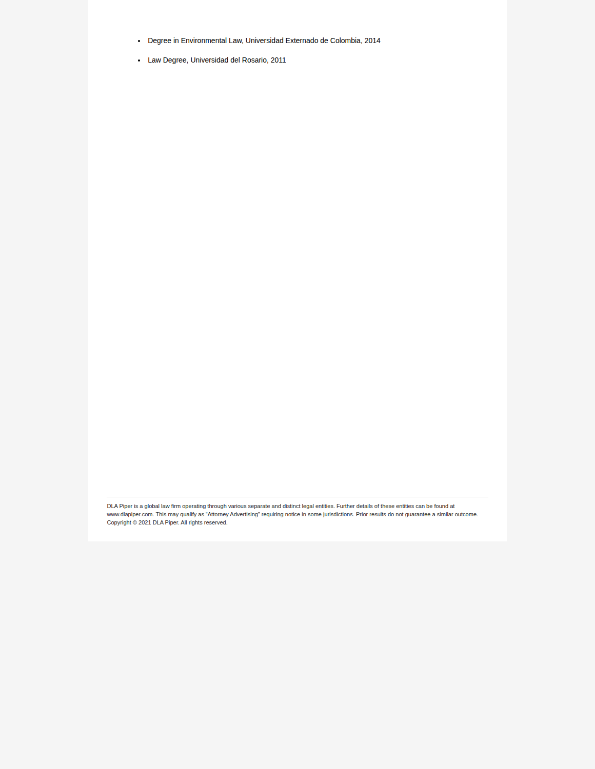Degree in Environmental Law, Universidad Externado de Colombia, 2014
Law Degree, Universidad del Rosario, 2011
DLA Piper is a global law firm operating through various separate and distinct legal entities. Further details of these entities can be found at www.dlapiper.com. This may qualify as “Attorney Advertising” requiring notice in some jurisdictions. Prior results do not guarantee a similar outcome. Copyright © 2021 DLA Piper. All rights reserved.